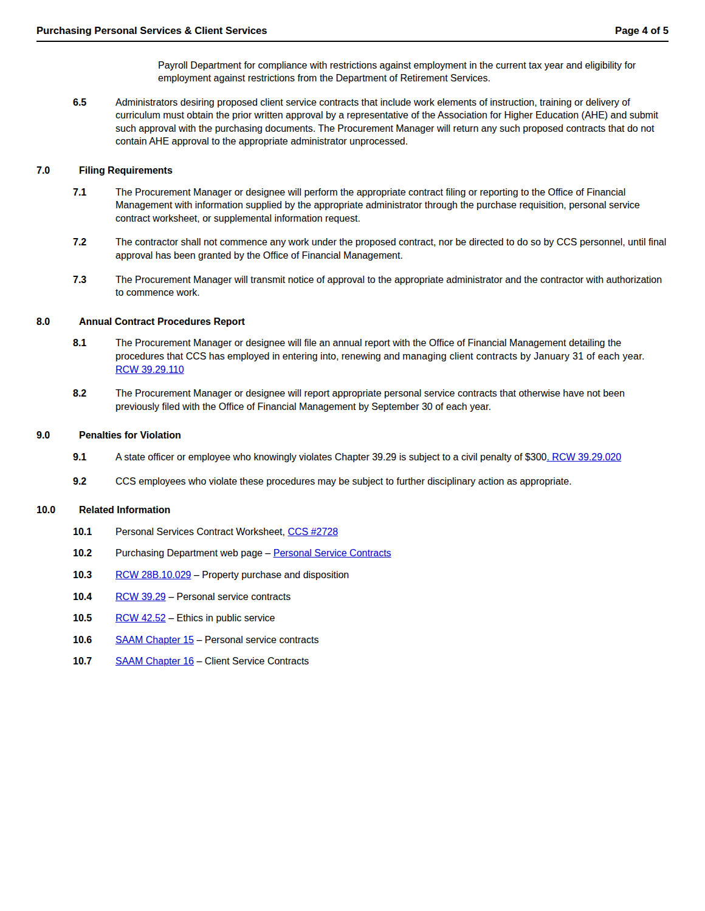Purchasing Personal Services & Client Services Page 4 of 5
Payroll Department for compliance with restrictions against employment in the current tax year and eligibility for employment against restrictions from the Department of Retirement Services.
6.5
Administrators desiring proposed client service contracts that include work elements of instruction, training or delivery of curriculum must obtain the prior written approval by a representative of the Association for Higher Education (AHE) and submit such approval with the purchasing documents. The Procurement Manager will return any such proposed contracts that do not contain AHE approval to the appropriate administrator unprocessed.
7.0 Filing Requirements
7.1
The Procurement Manager or designee will perform the appropriate contract filing or reporting to the Office of Financial Management with information supplied by the appropriate administrator through the purchase requisition, personal service contract worksheet, or supplemental information request.
7.2
The contractor shall not commence any work under the proposed contract, nor be directed to do so by CCS personnel, until final approval has been granted by the Office of Financial Management.
7.3
The Procurement Manager will transmit notice of approval to the appropriate administrator and the contractor with authorization to commence work.
8.0 Annual Contract Procedures Report
8.1
The Procurement Manager or designee will file an annual report with the Office of Financial Management detailing the procedures that CCS has employed in entering into, renewing and managing client contracts by January 31 of each year. RCW 39.29.110
8.2
The Procurement Manager or designee will report appropriate personal service contracts that otherwise have not been previously filed with the Office of Financial Management by September 30 of each year.
9.0 Penalties for Violation
9.1
A state officer or employee who knowingly violates Chapter 39.29 is subject to a civil penalty of $300. RCW 39.29.020
9.2
CCS employees who violate these procedures may be subject to further disciplinary action as appropriate.
10.0 Related Information
10.1
Personal Services Contract Worksheet, CCS #2728
10.2
Purchasing Department web page – Personal Service Contracts
10.3
RCW 28B.10.029 – Property purchase and disposition
10.4
RCW 39.29 – Personal service contracts
10.5
RCW 42.52 – Ethics in public service
10.6
SAAM Chapter 15 – Personal service contracts
10.7
SAAM Chapter 16 – Client Service Contracts